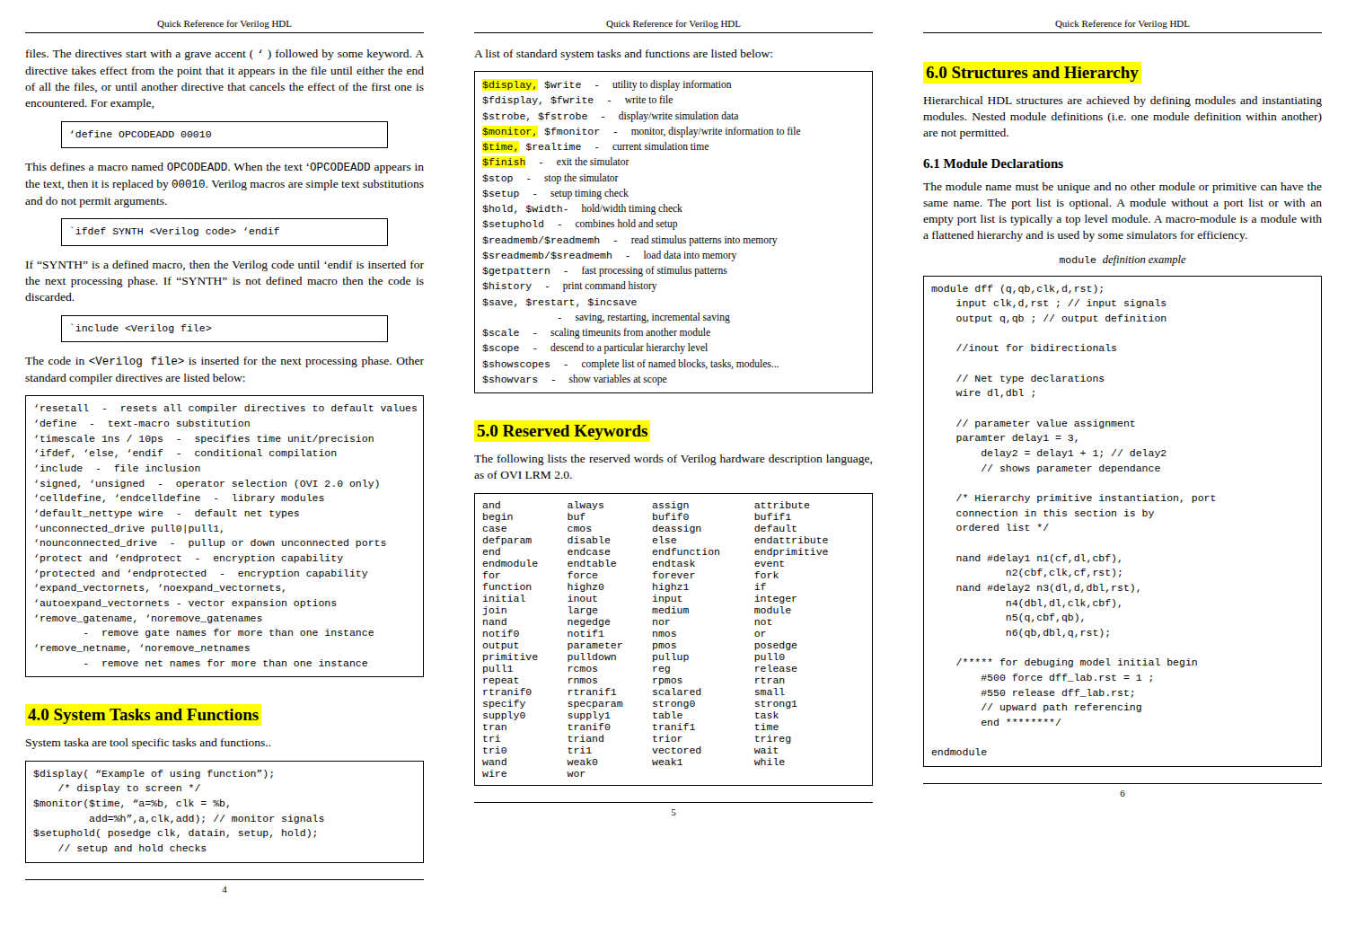Quick Reference for Verilog HDL
files. The directives start with a grave accent ( ‘ ) followed by some keyword. A directive takes effect from the point that it appears in the file until either the end of all the files, or until another directive that cancels the effect of the first one is encountered. For example,
‘define OPCODEADD 00010
This defines a macro named OPCODEADD. When the text ‘OPCODEADD appears in the text, then it is replaced by 00010. Verilog macros are simple text substitutions and do not permit arguments.
`ifdef SYNTH <Verilog code> ‘endif
If “SYNTH” is a defined macro, then the Verilog code until ‘endif is inserted for the next processing phase. If “SYNTH” is not defined macro then the code is discarded.
`include <Verilog file>
The code in <Verilog file> is inserted for the next processing phase. Other standard compiler directives are listed below:
‘resetall - resets all compiler directives to default values ‘define - text-macro substitution ‘timescale 1ns / 10ps - specifies time unit/precision ‘ifdef, ‘else, ‘endif - conditional compilation ‘include - file inclusion ‘signed, ‘unsigned - operator selection (OVI 2.0 only) ‘celldefine, ‘endcelldefine - library modules ‘default_nettype wire - default net types ‘unconnected_drive pull0|pull1, ‘nounconnected_drive - pullup or down unconnected ports ‘protect and ‘endprotect - encryption capability ‘protected and ‘endprotected - encryption capability ‘expand_vectornets, ‘noexpand_vectornets, ‘autoexpand_vectornets - vector expansion options ‘remove_gatename, ‘noremove_gatenames - remove gate names for more than one instance ‘remove_netname, ‘noremove_netnames - remove net names for more than one instance
4.0 System Tasks and Functions
System taska are tool specific tasks and functions..
$display( “Example of using function”); /* display to screen */ $monitor($time, “a=%b, clk = %b, add=%h”,a,clk,add); // monitor signals $setuphold( posedge clk, datain, setup, hold); // setup and hold checks
4
Quick Reference for Verilog HDL
A list of standard system tasks and functions are listed below:
$display, $write - utility to display information $fdisplay, $fwrite - write to file $strobe, $fstrobe - display/write simulation data $monitor, $fmonitor - monitor, display/write information to file $time, $realtime - current simulation time $finish - exit the simulator $stop - stop the simulator $setup - setup timing check $hold, $width- hold/width timing check $setuphold - combines hold and setup $readmemb/$readmemh - read stimulus patterns into memory $sreadmemb/$sreadmemh - load data into memory $getpattern - fast processing of stimulus patterns $history - print command history $save, $restart, $incsave - saving, restarting, incremental saving $scale - scaling timeunits from another module $scope - descend to a particular hierarchy level $showscopes - complete list of named blocks, tasks, modules... $showvars - show variables at scope
5.0 Reserved Keywords
The following lists the reserved words of Verilog hardware description language, as of OVI LRM 2.0.
| and | always | assign | attribute |
| begin | buf | bufif0 | bufif1 |
| case | cmos | deassign | default |
| defparam | disable | else | endattribute |
| end | endcase | endfunction | endprimitive |
| endmodule | endtable | endtask | event |
| for | force | forever | fork |
| function | highz0 | highz1 | if |
| initial | inout | input | integer |
| join | large | medium | module |
| nand | negedge | nor | not |
| notif0 | notif1 | nmos | or |
| output | parameter | pmos | posedge |
| primitive | pulldown | pullup | pull0 |
| pull1 | rcmos | reg | release |
| repeat | rnmos | rpmos | rtran |
| rtranif0 | rtranif1 | scalared | small |
| specify | specparam | strong0 | strong1 |
| supply0 | supply1 | table | task |
| tran | tranif0 | tranif1 | time |
| tri | triand | trior | trireg |
| tri0 | tri1 | vectored | wait |
| wand | weak0 | weak1 | while |
| wire | wor | | |
5
Quick Reference for Verilog HDL
6.0 Structures and Hierarchy
Hierarchical HDL structures are achieved by defining modules and instantiating modules. Nested module definitions (i.e. one module definition within another) are not permitted.
6.1 Module Declarations
The module name must be unique and no other module or primitive can have the same name. The port list is optional. A module without a port list or with an empty port list is typically a top level module. A macro-module is a module with a flattened hierarchy and is used by some simulators for efficiency.
module definition example
module dff (q,qb,clk,d,rst); input clk,d,rst ; // input signals output q,qb ; // output definition //inout for bidirectionals // Net type declarations wire dl,dbl ; // parameter value assignment paramter delay1 = 3, delay2 = delay1 + 1; // delay2 // shows parameter dependance /* Hierarchy primitive instantiation, port connection in this section is by ordered list */ nand #delay1 n1(cf,dl,cbf), n2(cbf,clk,cf,rst); nand #delay2 n3(dl,d,dbl,rst), n4(dbl,dl,clk,cbf), n5(q,cbf,qb), n6(qb,dbl,q,rst); /***** for debuging model initial begin #500 force dff_lab.rst = 1 ; #550 release dff_lab.rst; // upward path referencing end ********/ endmodule
6